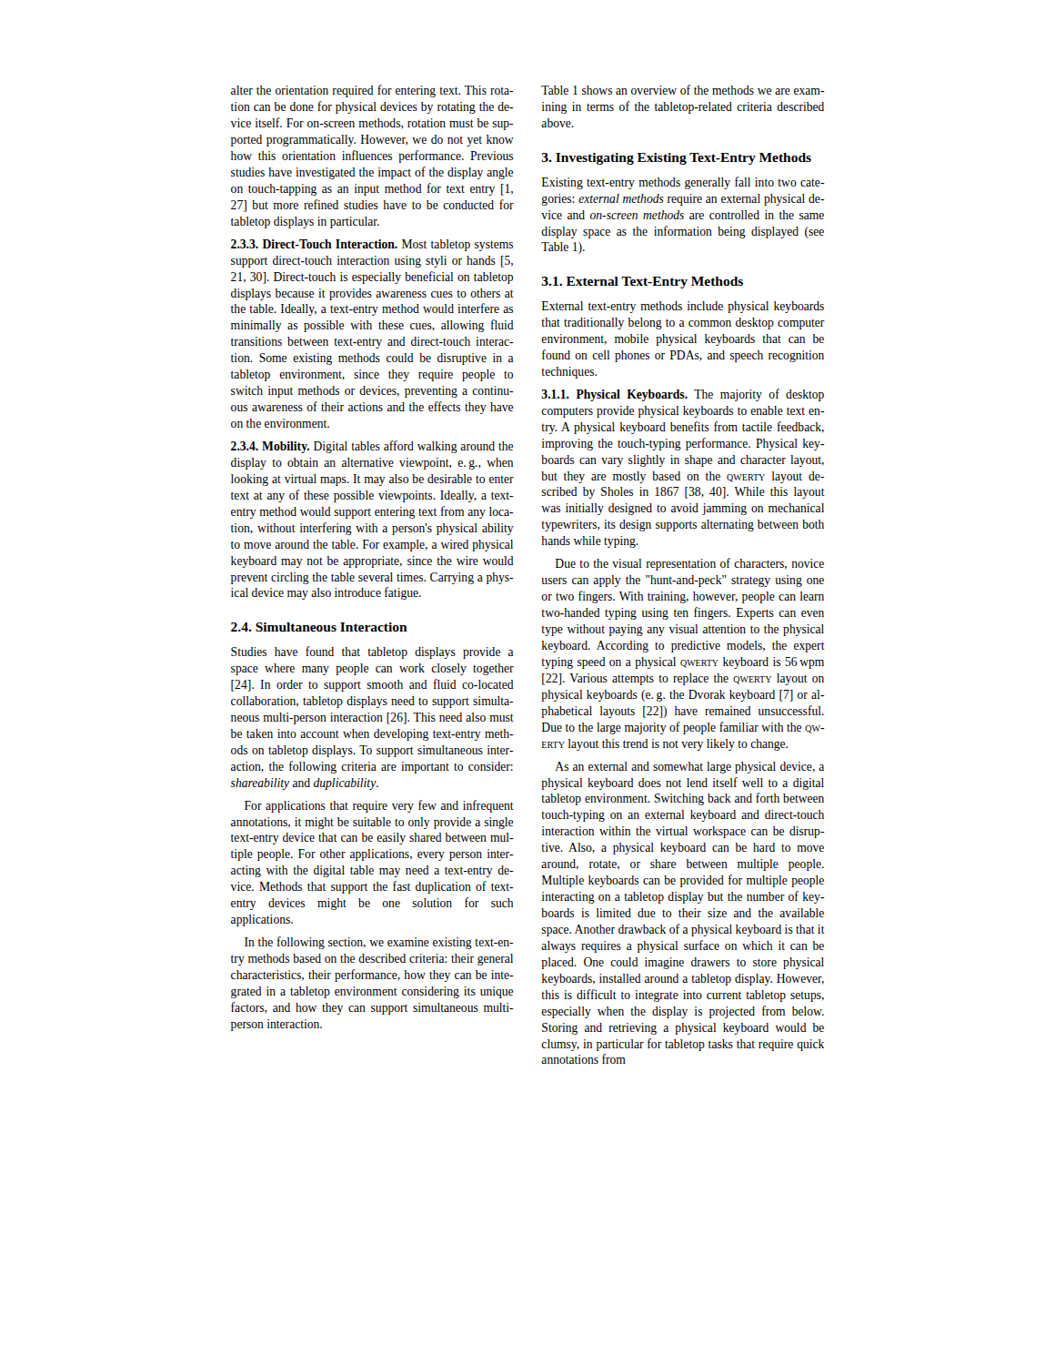alter the orientation required for entering text. This rotation can be done for physical devices by rotating the device itself. For on-screen methods, rotation must be supported programmatically. However, we do not yet know how this orientation influences performance. Previous studies have investigated the impact of the display angle on touch-tapping as an input method for text entry [1, 27] but more refined studies have to be conducted for tabletop displays in particular.
2.3.3. Direct-Touch Interaction. Most tabletop systems support direct-touch interaction using styli or hands [5, 21, 30]. Direct-touch is especially beneficial on tabletop displays because it provides awareness cues to others at the table. Ideally, a text-entry method would interfere as minimally as possible with these cues, allowing fluid transitions between text-entry and direct-touch interaction. Some existing methods could be disruptive in a tabletop environment, since they require people to switch input methods or devices, preventing a continuous awareness of their actions and the effects they have on the environment.
2.3.4. Mobility. Digital tables afford walking around the display to obtain an alternative viewpoint, e. g., when looking at virtual maps. It may also be desirable to enter text at any of these possible viewpoints. Ideally, a text-entry method would support entering text from any location, without interfering with a person's physical ability to move around the table. For example, a wired physical keyboard may not be appropriate, since the wire would prevent circling the table several times. Carrying a physical device may also introduce fatigue.
2.4. Simultaneous Interaction
Studies have found that tabletop displays provide a space where many people can work closely together [24]. In order to support smooth and fluid co-located collaboration, tabletop displays need to support simultaneous multi-person interaction [26]. This need also must be taken into account when developing text-entry methods on tabletop displays. To support simultaneous interaction, the following criteria are important to consider: shareability and duplicability.
For applications that require very few and infrequent annotations, it might be suitable to only provide a single text-entry device that can be easily shared between multiple people. For other applications, every person interacting with the digital table may need a text-entry device. Methods that support the fast duplication of text-entry devices might be one solution for such applications.
In the following section, we examine existing text-entry methods based on the described criteria: their general characteristics, their performance, how they can be integrated in a tabletop environment considering its unique factors, and how they can support simultaneous multi-person interaction.
Table 1 shows an overview of the methods we are examining in terms of the tabletop-related criteria described above.
3. Investigating Existing Text-Entry Methods
Existing text-entry methods generally fall into two categories: external methods require an external physical device and on-screen methods are controlled in the same display space as the information being displayed (see Table 1).
3.1. External Text-Entry Methods
External text-entry methods include physical keyboards that traditionally belong to a common desktop computer environment, mobile physical keyboards that can be found on cell phones or PDAs, and speech recognition techniques.
3.1.1. Physical Keyboards. The majority of desktop computers provide physical keyboards to enable text entry. A physical keyboard benefits from tactile feedback, improving the touch-typing performance. Physical keyboards can vary slightly in shape and character layout, but they are mostly based on the qwerty layout described by Sholes in 1867 [38, 40]. While this layout was initially designed to avoid jamming on mechanical typewriters, its design supports alternating between both hands while typing.
Due to the visual representation of characters, novice users can apply the "hunt-and-peck" strategy using one or two fingers. With training, however, people can learn two-handed typing using ten fingers. Experts can even type without paying any visual attention to the physical keyboard. According to predictive models, the expert typing speed on a physical qwerty keyboard is 56 wpm [22]. Various attempts to replace the qwerty layout on physical keyboards (e. g. the Dvorak keyboard [7] or alphabetical layouts [22]) have remained unsuccessful. Due to the large majority of people familiar with the qwerty layout this trend is not very likely to change.
As an external and somewhat large physical device, a physical keyboard does not lend itself well to a digital tabletop environment. Switching back and forth between touch-typing on an external keyboard and direct-touch interaction within the virtual workspace can be disruptive. Also, a physical keyboard can be hard to move around, rotate, or share between multiple people. Multiple keyboards can be provided for multiple people interacting on a tabletop display but the number of keyboards is limited due to their size and the available space. Another drawback of a physical keyboard is that it always requires a physical surface on which it can be placed. One could imagine drawers to store physical keyboards, installed around a tabletop display. However, this is difficult to integrate into current tabletop setups, especially when the display is projected from below. Storing and retrieving a physical keyboard would be clumsy, in particular for tabletop tasks that require quick annotations from